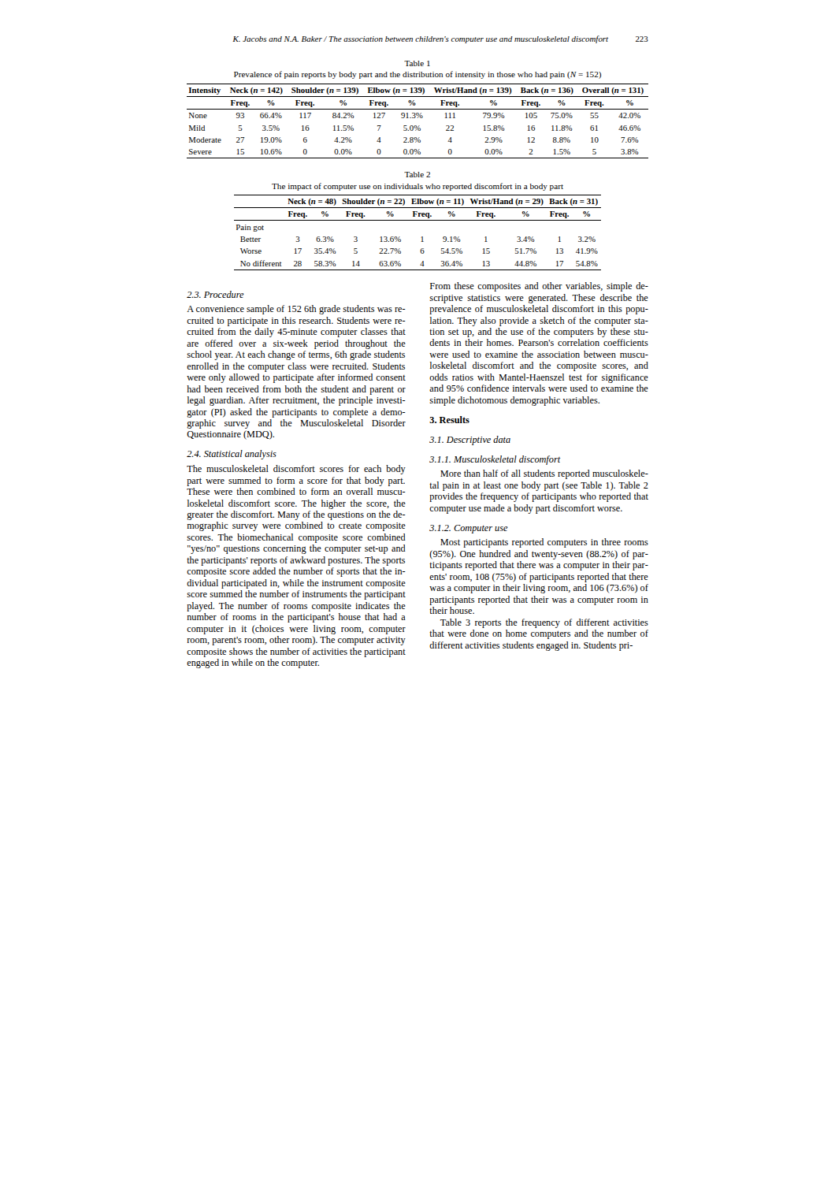K. Jacobs and N.A. Baker / The association between children's computer use and musculoskeletal discomfort 223
Table 1
Prevalence of pain reports by body part and the distribution of intensity in those who had pain (N = 152)
| Intensity | Neck ( n = 142) | Shoulder ( n = 139) | Elbow ( n = 139) | Wrist/Hand ( n = 139) | Back ( n = 136) | Overall ( n = 131) |
| --- | --- | --- | --- | --- | --- | --- |
| | Freq. | % | Freq. | % | Freq. | % | Freq. | % | Freq. | % | Freq. | % |
| None | 93 | 66.4% | 117 | 84.2% | 127 | 91.3% | 111 | 79.9% | 105 | 75.0% | 55 | 42.0% |
| Mild | 5 | 3.5% | 16 | 11.5% | 7 | 5.0% | 22 | 15.8% | 16 | 11.8% | 61 | 46.6% |
| Moderate | 27 | 19.0% | 6 | 4.2% | 4 | 2.8% | 4 | 2.9% | 12 | 8.8% | 10 | 7.6% |
| Severe | 15 | 10.6% | 0 | 0.0% | 0 | 0.0% | 0 | 0.0% | 2 | 1.5% | 5 | 3.8% |
Table 2
The impact of computer use on individuals who reported discomfort in a body part
| | Neck ( n = 48) | Shoulder ( n = 22) | Elbow ( n = 11) | Wrist/Hand ( n = 29) | Back ( n = 31) |
| --- | --- | --- | --- | --- | --- |
| | Freq. | % | Freq. | % | Freq. | % | Freq. | % | Freq. | % |
| Pain got | | | | | | | | | | |
| Better | 3 | 6.3% | 3 | 13.6% | 1 | 9.1% | 1 | 3.4% | 1 | 3.2% |
| Worse | 17 | 35.4% | 5 | 22.7% | 6 | 54.5% | 15 | 51.7% | 13 | 41.9% |
| No different | 28 | 58.3% | 14 | 63.6% | 4 | 36.4% | 13 | 44.8% | 17 | 54.8% |
2.3. Procedure
A convenience sample of 152 6th grade students was recruited to participate in this research. Students were recruited from the daily 45-minute computer classes that are offered over a six-week period throughout the school year. At each change of terms, 6th grade students enrolled in the computer class were recruited. Students were only allowed to participate after informed consent had been received from both the student and parent or legal guardian. After recruitment, the principle investigator (PI) asked the participants to complete a demographic survey and the Musculoskeletal Disorder Questionnaire (MDQ).
2.4. Statistical analysis
The musculoskeletal discomfort scores for each body part were summed to form a score for that body part. These were then combined to form an overall musculoskeletal discomfort score. The higher the score, the greater the discomfort. Many of the questions on the demographic survey were combined to create composite scores. The biomechanical composite score combined "yes/no" questions concerning the computer set-up and the participants' reports of awkward postures. The sports composite score added the number of sports that the individual participated in, while the instrument composite score summed the number of instruments the participant played. The number of rooms composite indicates the number of rooms in the participant's house that had a computer in it (choices were living room, computer room, parent's room, other room). The computer activity composite shows the number of activities the participant engaged in while on the computer.
From these composites and other variables, simple descriptive statistics were generated. These describe the prevalence of musculoskeletal discomfort in this population. They also provide a sketch of the computer station set up, and the use of the computers by these students in their homes. Pearson's correlation coefficients were used to examine the association between musculoskeletal discomfort and the composite scores, and odds ratios with Mantel-Haenszel test for significance and 95% confidence intervals were used to examine the simple dichotomous demographic variables.
3. Results
3.1. Descriptive data
3.1.1. Musculoskeletal discomfort
More than half of all students reported musculoskeletal pain in at least one body part (see Table 1). Table 2 provides the frequency of participants who reported that computer use made a body part discomfort worse.
3.1.2. Computer use
Most participants reported computers in three rooms (95%). One hundred and twenty-seven (88.2%) of participants reported that there was a computer in their parents' room, 108 (75%) of participants reported that there was a computer in their living room, and 106 (73.6%) of participants reported that their was a computer room in their house.
Table 3 reports the frequency of different activities that were done on home computers and the number of different activities students engaged in. Students pri-